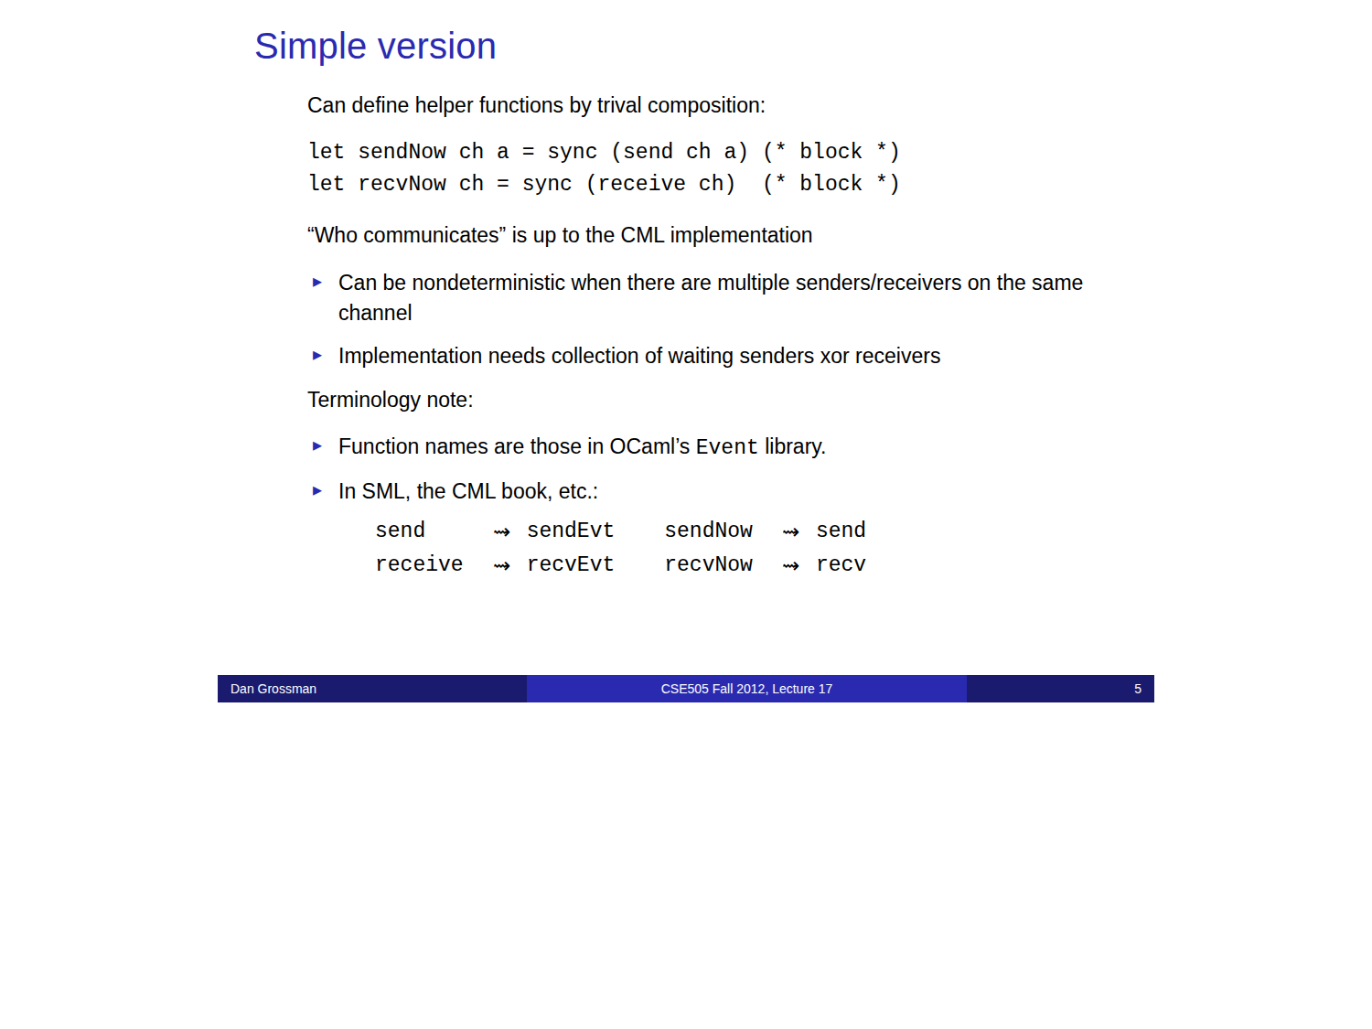Simple version
Can define helper functions by trival composition:
let sendNow ch a = sync (send ch a) (* block *)
let recvNow ch = sync (receive ch)  (* block *)
“Who communicates” is up to the CML implementation
Can be nondeterministic when there are multiple senders/receivers on the same channel
Implementation needs collection of waiting senders xor receivers
Terminology note:
Function names are those in OCaml’s Event library.
In SML, the CML book, etc.:
| send | ⇝ | sendEvt | sendNow | ⇝ | send |
| receive | ⇝ | recvEvt | recvNow | ⇝ | recv |
Dan Grossman
CSE505 Fall 2012, Lecture 17
5